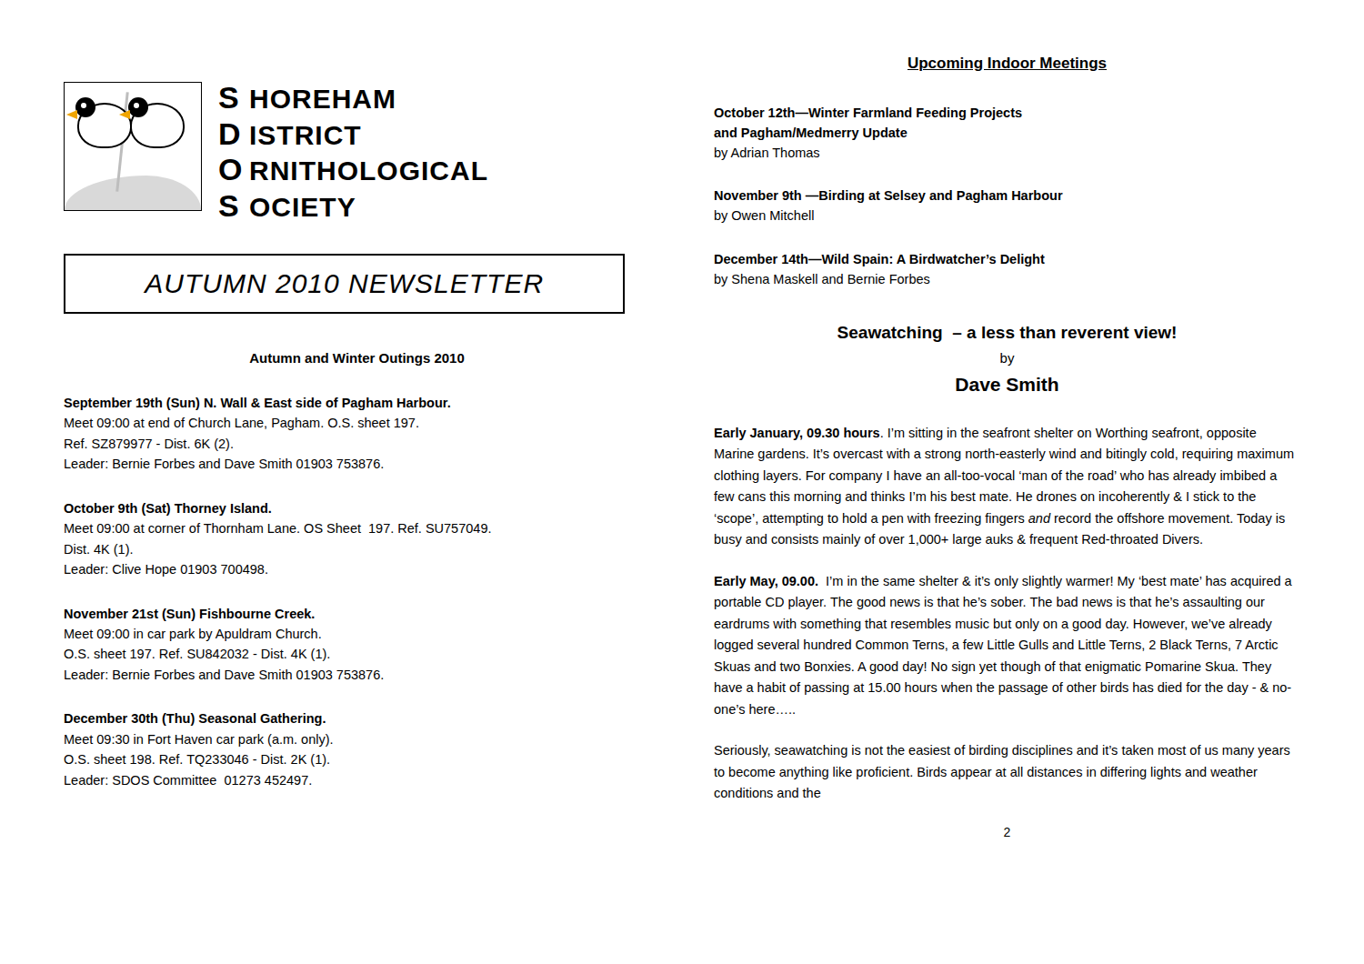SHOREHAM
DISTRICT
ORNITHOLOGICAL
SOCIETY
AUTUMN 2010 NEWSLETTER
Autumn and Winter Outings 2010
September 19th (Sun) N. Wall & East side of Pagham Harbour.
Meet 09:00 at end of Church Lane, Pagham. O.S. sheet 197.
Ref. SZ879977 - Dist. 6K (2).
Leader: Bernie Forbes and Dave Smith 01903 753876.
October 9th (Sat) Thorney Island.
Meet 09:00 at corner of Thornham Lane. OS Sheet 197. Ref. SU757049.
Dist. 4K (1).
Leader: Clive Hope 01903 700498.
November 21st (Sun) Fishbourne Creek.
Meet 09:00 in car park by Apuldram Church.
O.S. sheet 197. Ref. SU842032 - Dist. 4K (1).
Leader: Bernie Forbes and Dave Smith 01903 753876.
December 30th (Thu) Seasonal Gathering.
Meet 09:30 in Fort Haven car park (a.m. only).
O.S. sheet 198. Ref. TQ233046 - Dist. 2K (1).
Leader: SDOS Committee 01273 452497.
Upcoming Indoor Meetings
October 12th—Winter Farmland Feeding Projects
and Pagham/Medmerry Update
by Adrian Thomas
November 9th —Birding at Selsey and Pagham Harbour
by Owen Mitchell
December 14th—Wild Spain: A Birdwatcher’s Delight
by Shena Maskell and Bernie Forbes
Seawatching – a less than reverent view! by Dave Smith
Early January, 09.30 hours. I’m sitting in the seafront shelter on Worthing seafront, opposite Marine gardens. It’s overcast with a strong north-easterly wind and bitingly cold, requiring maximum clothing layers. For company I have an all-too-vocal ‘man of the road’ who has already imbibed a few cans this morning and thinks I’m his best mate. He drones on incoherently & I stick to the ‘scope’, attempting to hold a pen with freezing fingers and record the offshore movement. Today is busy and consists mainly of over 1,000+ large auks & frequent Red-throated Divers.
Early May, 09.00. I’m in the same shelter & it’s only slightly warmer! My ‘best mate’ has acquired a portable CD player. The good news is that he’s sober. The bad news is that he’s assaulting our eardrums with something that resembles music but only on a good day. However, we’ve already logged several hundred Common Terns, a few Little Gulls and Little Terns, 2 Black Terns, 7 Arctic Skuas and two Bonxies. A good day! No sign yet though of that enigmatic Pomarine Skua. They have a habit of passing at 15.00 hours when the passage of other birds has died for the day - & no-one’s here…..
Seriously, seawatching is not the easiest of birding disciplines and it’s taken most of us many years to become anything like proficient. Birds appear at all distances in differing lights and weather conditions and the
2